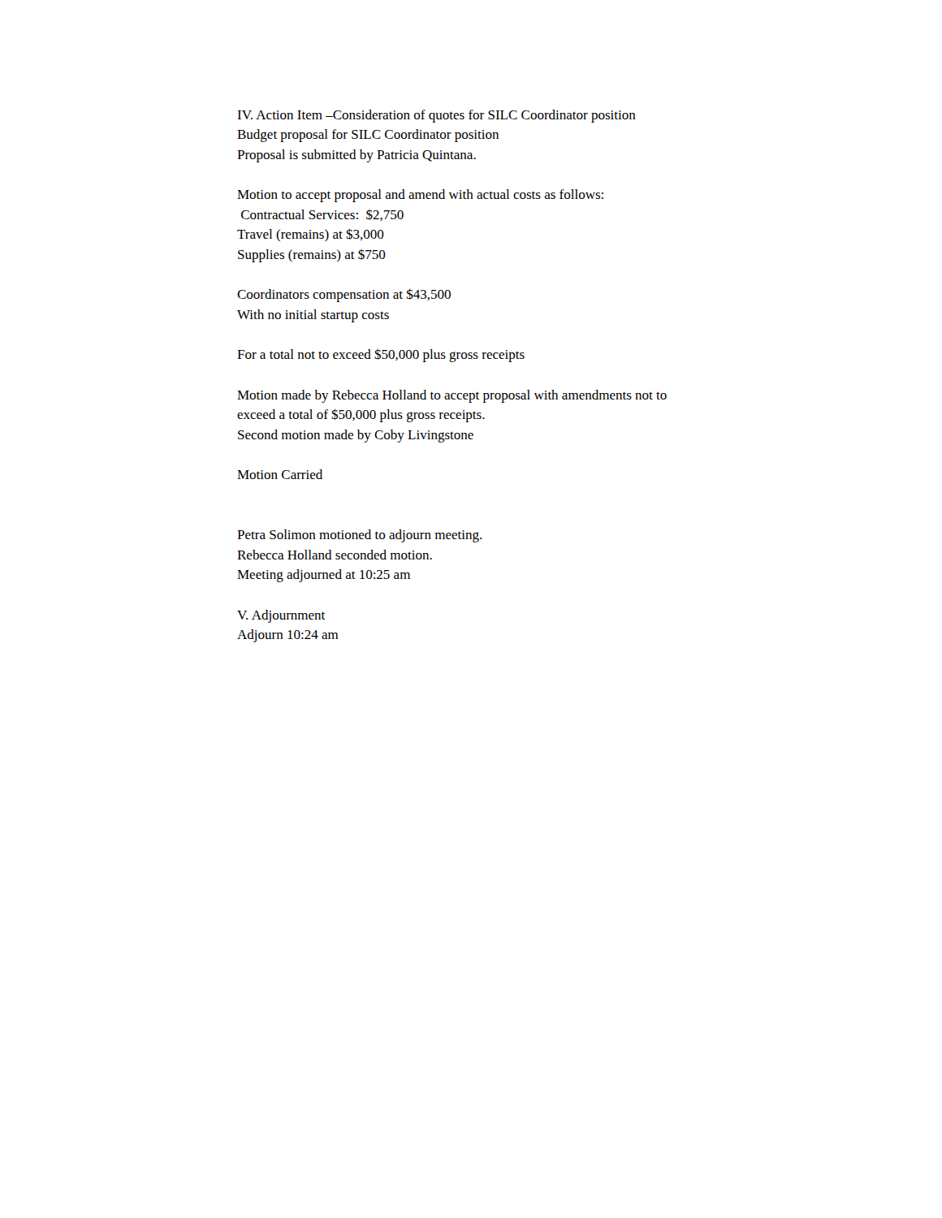IV. Action Item –Consideration of quotes for SILC Coordinator position
Budget proposal for SILC Coordinator position
Proposal is submitted by Patricia Quintana.
Motion to accept proposal and amend with actual costs as follows:
Contractual Services: $2,750
Travel (remains) at $3,000
Supplies (remains) at $750
Coordinators compensation at $43,500
With no initial startup costs
For a total not to exceed $50,000 plus gross receipts
Motion made by Rebecca Holland to accept proposal with amendments not to exceed a total of $50,000 plus gross receipts.
Second motion made by Coby Livingstone
Motion Carried
Petra Solimon motioned to adjourn meeting.
Rebecca Holland seconded motion.
Meeting adjourned at 10:25 am
V. Adjournment
Adjourn 10:24 am